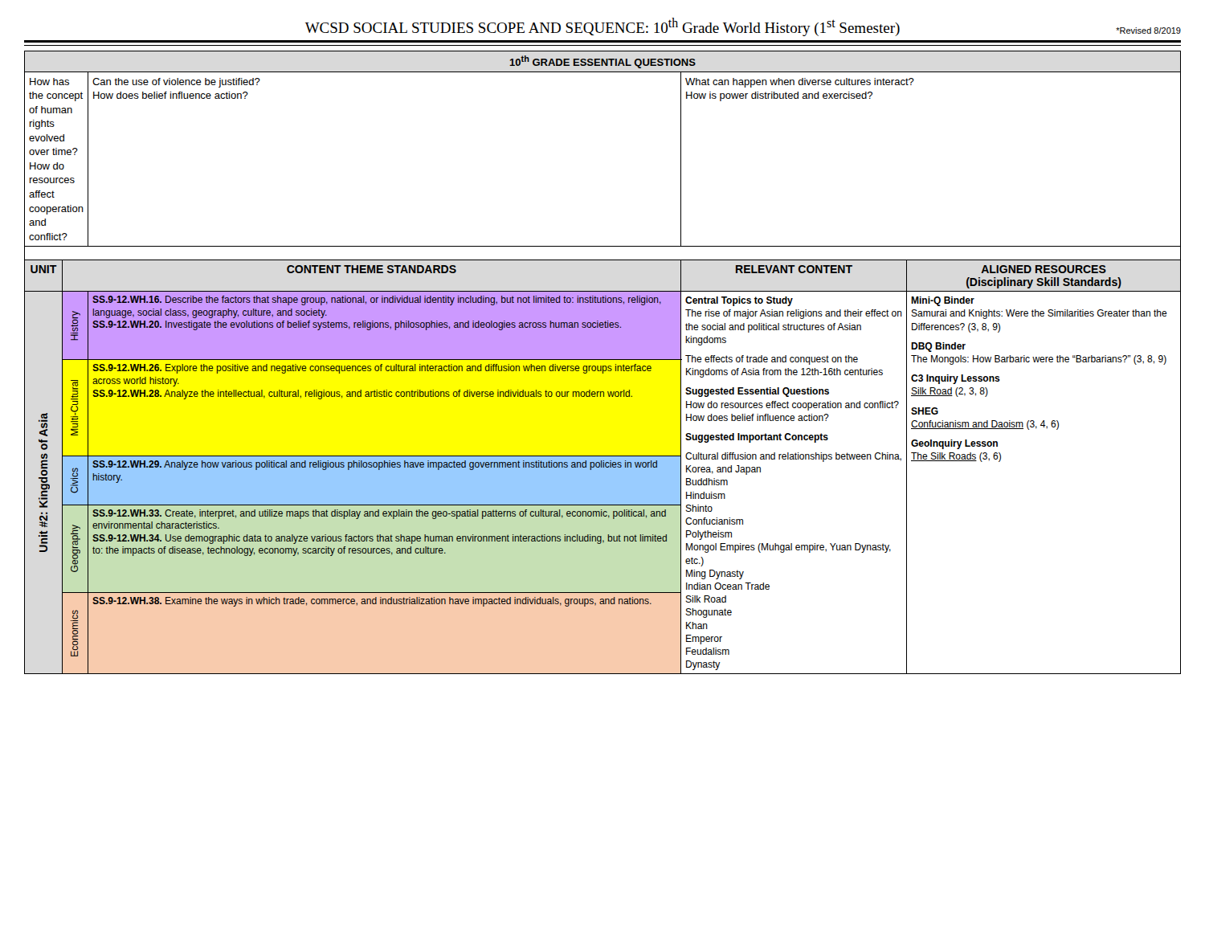WCSD SOCIAL STUDIES SCOPE AND SEQUENCE: 10th Grade World History (1st Semester)
*Revised 8/2019
| 10 th GRADE ESSENTIAL QUESTIONS |
| How has the concept of human rights evolved over time? How do resources affect cooperation and conflict? | Can the use of violence be justified? How does belief influence action? | What can happen when diverse cultures interact? How is power distributed and exercised? |
| UNIT | CONTENT THEME STANDARDS | RELEVANT CONTENT | ALIGNED RESOURCES (Disciplinary Skill Standards) |
| Unit #2: Kingdoms of Asia | History | SS.9-12.WH.16. Describe the factors that shape group, national, or individual identity including, but not limited to: institutions, religion, language, social class, geography, culture, and society. SS.9-12.WH.20. Investigate the evolutions of belief systems, religions, philosophies, and ideologies across human societies. | Central Topics to Study The rise of major Asian religions and their effect on the social and political structures of Asian kingdoms The effects of trade and conquest on the Kingdoms of Asia from the 12th-16th centuries Suggested Essential Questions How do resources effect cooperation and conflict? How does belief influence action? Suggested Important Concepts Cultural diffusion and relationships between China, Korea, and Japan Buddhism Hinduism Shinto Confucianism Polytheism Mongol Empires (Muhgal empire, Yuan Dynasty, etc.) Ming Dynasty Indian Ocean Trade Silk Road Shogunate Khan Emperor Feudalism Dynasty | Mini-Q Binder Samurai and Knights: Were the Similarities Greater than the Differences? (3, 8, 9) DBQ Binder The Mongols: How Barbaric were the “Barbarians?” (3, 8, 9) C3 Inquiry Lessons Silk Road (2, 3, 8) SHEG Confucianism and Daoism (3, 4, 6) GeoInquiry Lesson The Silk Roads (3, 6) |
| Multi-Cultural | SS.9-12.WH.26. Explore the positive and negative consequences of cultural interaction and diffusion when diverse groups interface across world history. SS.9-12.WH.28. Analyze the intellectual, cultural, religious, and artistic contributions of diverse individuals to our modern world. |
| Civics | SS.9-12.WH.29. Analyze how various political and religious philosophies have impacted government institutions and policies in world history. |
| Geography | SS.9-12.WH.33. Create, interpret, and utilize maps that display and explain the geo-spatial patterns of cultural, economic, political, and environmental characteristics. SS.9-12.WH.34. Use demographic data to analyze various factors that shape human environment interactions including, but not limited to: the impacts of disease, technology, economy, scarcity of resources, and culture. |
| Economics | SS.9-12.WH.38. Examine the ways in which trade, commerce, and industrialization have impacted individuals, groups, and nations. |